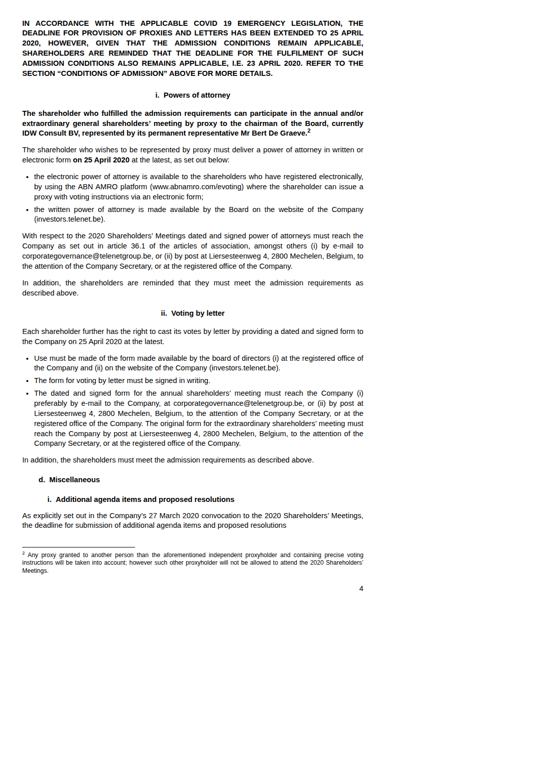IN ACCORDANCE WITH THE APPLICABLE COVID 19 EMERGENCY LEGISLATION, THE DEADLINE FOR PROVISION OF PROXIES AND LETTERS HAS BEEN EXTENDED TO 25 APRIL 2020, HOWEVER, GIVEN THAT THE ADMISSION CONDITIONS REMAIN APPLICABLE, SHAREHOLDERS ARE REMINDED THAT THE DEADLINE FOR THE FULFILMENT OF SUCH ADMISSION CONDITIONS ALSO REMAINS APPLICABLE, I.E. 23 APRIL 2020. REFER TO THE SECTION “CONDITIONS OF ADMISSION” ABOVE FOR MORE DETAILS.
i. Powers of attorney
The shareholder who fulfilled the admission requirements can participate in the annual and/or extraordinary general shareholders’ meeting by proxy to the chairman of the Board, currently IDW Consult BV, represented by its permanent representative Mr Bert De Graeve.2
The shareholder who wishes to be represented by proxy must deliver a power of attorney in written or electronic form on 25 April 2020 at the latest, as set out below:
the electronic power of attorney is available to the shareholders who have registered electronically, by using the ABN AMRO platform (www.abnamro.com/evoting) where the shareholder can issue a proxy with voting instructions via an electronic form;
the written power of attorney is made available by the Board on the website of the Company (investors.telenet.be).
With respect to the 2020 Shareholders’ Meetings dated and signed power of attorneys must reach the Company as set out in article 36.1 of the articles of association, amongst others (i) by e-mail to corporategovernance@telenetgroup.be, or (ii) by post at Liersesteenweg 4, 2800 Mechelen, Belgium, to the attention of the Company Secretary, or at the registered office of the Company.
In addition, the shareholders are reminded that they must meet the admission requirements as described above.
ii. Voting by letter
Each shareholder further has the right to cast its votes by letter by providing a dated and signed form to the Company on 25 April 2020 at the latest.
Use must be made of the form made available by the board of directors (i) at the registered office of the Company and (ii) on the website of the Company (investors.telenet.be).
The form for voting by letter must be signed in writing.
The dated and signed form for the annual shareholders’ meeting must reach the Company (i) preferably by e-mail to the Company, at corporategovernance@telenetgroup.be, or (ii) by post at Liersesteenweg 4, 2800 Mechelen, Belgium, to the attention of the Company Secretary, or at the registered office of the Company. The original form for the extraordinary shareholders’ meeting must reach the Company by post at Liersesteenweg 4, 2800 Mechelen, Belgium, to the attention of the Company Secretary, or at the registered office of the Company.
In addition, the shareholders must meet the admission requirements as described above.
d. Miscellaneous
i. Additional agenda items and proposed resolutions
As explicitly set out in the Company’s 27 March 2020 convocation to the 2020 Shareholders’ Meetings, the deadline for submission of additional agenda items and proposed resolutions
2 Any proxy granted to another person than the aforementioned independent proxyholder and containing precise voting instructions will be taken into account; however such other proxyholder will not be allowed to attend the 2020 Shareholders’ Meetings.
4